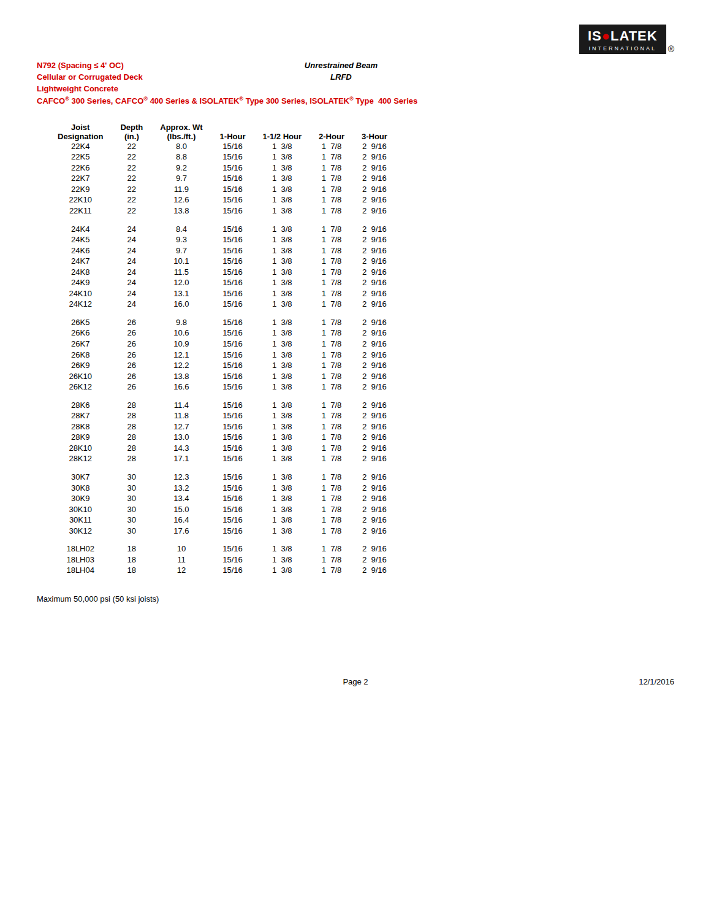IS●LATEK INTERNATIONAL
®
N792 (Spacing ≤ 4' OC)
Cellular or Corrugated Deck
Lightweight Concrete
CAFCO® 300 Series, CAFCO® 400 Series & ISOLATEK® Type 300 Series, ISOLATEK® Type 400 Series
Unrestrained Beam
LRFD
| Joist | Depth | Approx. Wt | | | | |
| --- | --- | --- | --- | --- | --- | --- |
| Designation | (in.) | (lbs./ft.) | 1-Hour | 1-1/2 Hour | 2-Hour | 3-Hour |
| 22K4 | 22 | 8.0 | 15/16 | 1 3/8 | 1 7/8 | 2 9/16 |
| 22K5 | 22 | 8.8 | 15/16 | 1 3/8 | 1 7/8 | 2 9/16 |
| 22K6 | 22 | 9.2 | 15/16 | 1 3/8 | 1 7/8 | 2 9/16 |
| 22K7 | 22 | 9.7 | 15/16 | 1 3/8 | 1 7/8 | 2 9/16 |
| 22K9 | 22 | 11.9 | 15/16 | 1 3/8 | 1 7/8 | 2 9/16 |
| 22K10 | 22 | 12.6 | 15/16 | 1 3/8 | 1 7/8 | 2 9/16 |
| 22K11 | 22 | 13.8 | 15/16 | 1 3/8 | 1 7/8 | 2 9/16 |
| 24K4 | 24 | 8.4 | 15/16 | 1 3/8 | 1 7/8 | 2 9/16 |
| 24K5 | 24 | 9.3 | 15/16 | 1 3/8 | 1 7/8 | 2 9/16 |
| 24K6 | 24 | 9.7 | 15/16 | 1 3/8 | 1 7/8 | 2 9/16 |
| 24K7 | 24 | 10.1 | 15/16 | 1 3/8 | 1 7/8 | 2 9/16 |
| 24K8 | 24 | 11.5 | 15/16 | 1 3/8 | 1 7/8 | 2 9/16 |
| 24K9 | 24 | 12.0 | 15/16 | 1 3/8 | 1 7/8 | 2 9/16 |
| 24K10 | 24 | 13.1 | 15/16 | 1 3/8 | 1 7/8 | 2 9/16 |
| 24K12 | 24 | 16.0 | 15/16 | 1 3/8 | 1 7/8 | 2 9/16 |
| 26K5 | 26 | 9.8 | 15/16 | 1 3/8 | 1 7/8 | 2 9/16 |
| 26K6 | 26 | 10.6 | 15/16 | 1 3/8 | 1 7/8 | 2 9/16 |
| 26K7 | 26 | 10.9 | 15/16 | 1 3/8 | 1 7/8 | 2 9/16 |
| 26K8 | 26 | 12.1 | 15/16 | 1 3/8 | 1 7/8 | 2 9/16 |
| 26K9 | 26 | 12.2 | 15/16 | 1 3/8 | 1 7/8 | 2 9/16 |
| 26K10 | 26 | 13.8 | 15/16 | 1 3/8 | 1 7/8 | 2 9/16 |
| 26K12 | 26 | 16.6 | 15/16 | 1 3/8 | 1 7/8 | 2 9/16 |
| 28K6 | 28 | 11.4 | 15/16 | 1 3/8 | 1 7/8 | 2 9/16 |
| 28K7 | 28 | 11.8 | 15/16 | 1 3/8 | 1 7/8 | 2 9/16 |
| 28K8 | 28 | 12.7 | 15/16 | 1 3/8 | 1 7/8 | 2 9/16 |
| 28K9 | 28 | 13.0 | 15/16 | 1 3/8 | 1 7/8 | 2 9/16 |
| 28K10 | 28 | 14.3 | 15/16 | 1 3/8 | 1 7/8 | 2 9/16 |
| 28K12 | 28 | 17.1 | 15/16 | 1 3/8 | 1 7/8 | 2 9/16 |
| 30K7 | 30 | 12.3 | 15/16 | 1 3/8 | 1 7/8 | 2 9/16 |
| 30K8 | 30 | 13.2 | 15/16 | 1 3/8 | 1 7/8 | 2 9/16 |
| 30K9 | 30 | 13.4 | 15/16 | 1 3/8 | 1 7/8 | 2 9/16 |
| 30K10 | 30 | 15.0 | 15/16 | 1 3/8 | 1 7/8 | 2 9/16 |
| 30K11 | 30 | 16.4 | 15/16 | 1 3/8 | 1 7/8 | 2 9/16 |
| 30K12 | 30 | 17.6 | 15/16 | 1 3/8 | 1 7/8 | 2 9/16 |
| 18LH02 | 18 | 10 | 15/16 | 1 3/8 | 1 7/8 | 2 9/16 |
| 18LH03 | 18 | 11 | 15/16 | 1 3/8 | 1 7/8 | 2 9/16 |
| 18LH04 | 18 | 12 | 15/16 | 1 3/8 | 1 7/8 | 2 9/16 |
Maximum 50,000 psi (50 ksi joists)
Page 2
12/1/2016